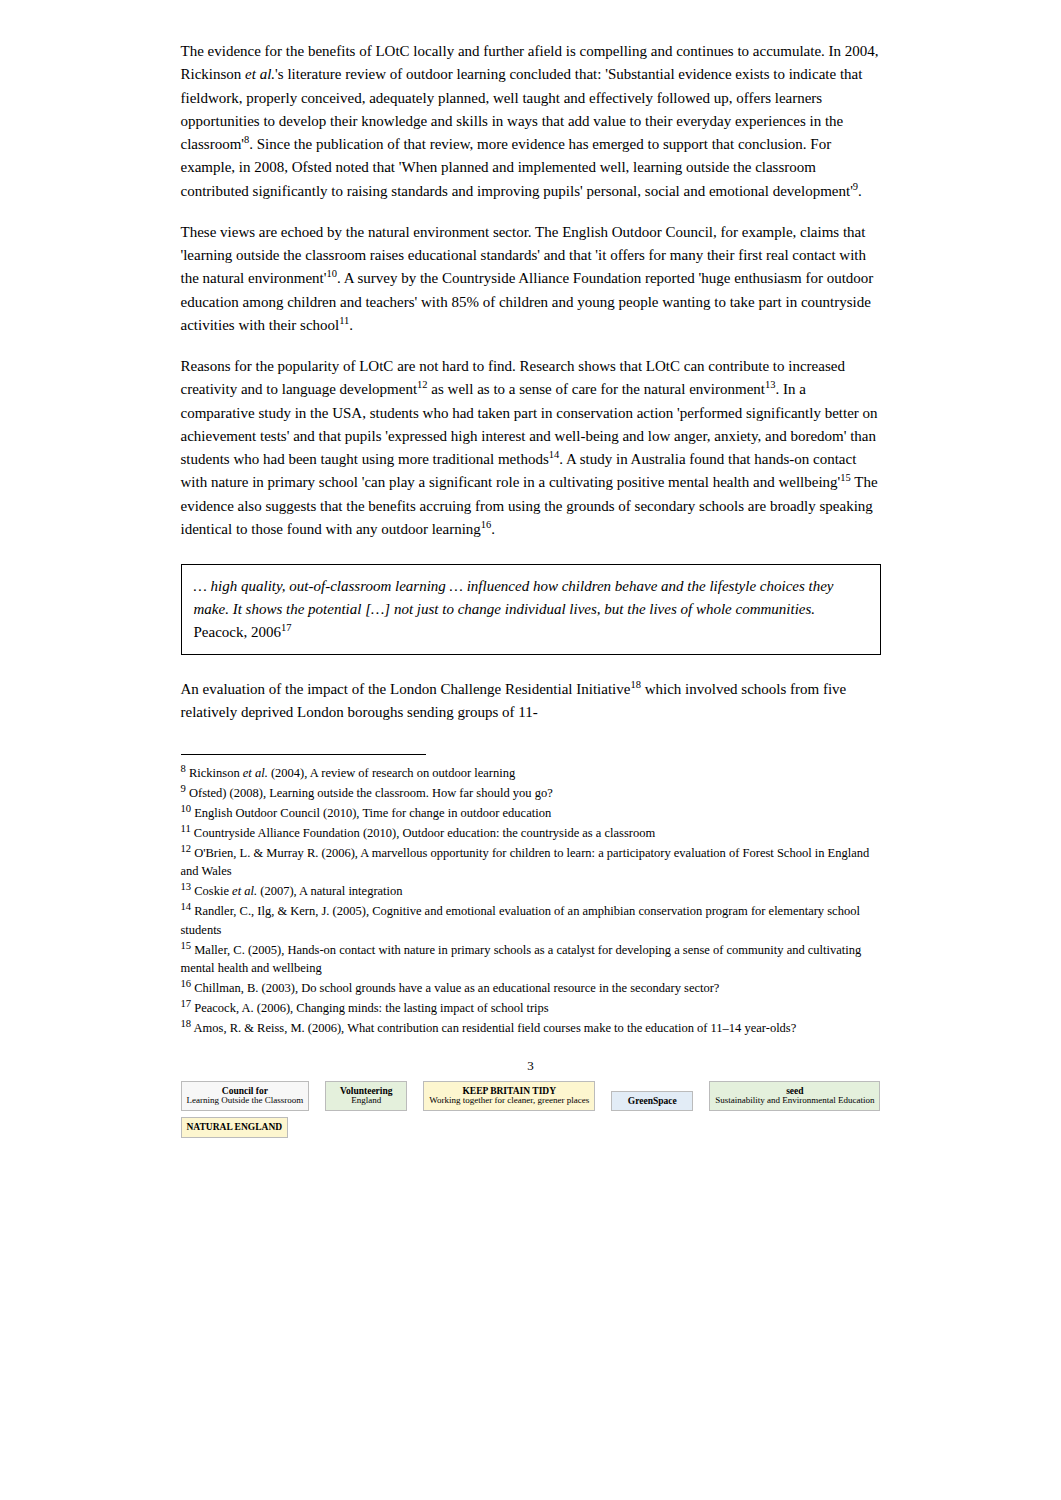The evidence for the benefits of LOtC locally and further afield is compelling and continues to accumulate. In 2004, Rickinson et al.'s literature review of outdoor learning concluded that: 'Substantial evidence exists to indicate that fieldwork, properly conceived, adequately planned, well taught and effectively followed up, offers learners opportunities to develop their knowledge and skills in ways that add value to their everyday experiences in the classroom'8. Since the publication of that review, more evidence has emerged to support that conclusion. For example, in 2008, Ofsted noted that 'When planned and implemented well, learning outside the classroom contributed significantly to raising standards and improving pupils' personal, social and emotional development'9.
These views are echoed by the natural environment sector. The English Outdoor Council, for example, claims that 'learning outside the classroom raises educational standards' and that 'it offers for many their first real contact with the natural environment'10. A survey by the Countryside Alliance Foundation reported 'huge enthusiasm for outdoor education among children and teachers' with 85% of children and young people wanting to take part in countryside activities with their school11.
Reasons for the popularity of LOtC are not hard to find. Research shows that LOtC can contribute to increased creativity and to language development12 as well as to a sense of care for the natural environment13. In a comparative study in the USA, students who had taken part in conservation action 'performed significantly better on achievement tests' and that pupils 'expressed high interest and well-being and low anger, anxiety, and boredom' than students who had been taught using more traditional methods14. A study in Australia found that hands-on contact with nature in primary school 'can play a significant role in a cultivating positive mental health and wellbeing'15 The evidence also suggests that the benefits accruing from using the grounds of secondary schools are broadly speaking identical to those found with any outdoor learning16.
… high quality, out-of-classroom learning … influenced how children behave and the lifestyle choices they make. It shows the potential […] not just to change individual lives, but the lives of whole communities. Peacock, 200617
An evaluation of the impact of the London Challenge Residential Initiative18 which involved schools from five relatively deprived London boroughs sending groups of 11-
8 Rickinson et al. (2004), A review of research on outdoor learning
9 Ofsted) (2008), Learning outside the classroom. How far should you go?
10 English Outdoor Council (2010), Time for change in outdoor education
11 Countryside Alliance Foundation (2010), Outdoor education: the countryside as a classroom
12 O'Brien, L. & Murray R. (2006), A marvellous opportunity for children to learn: a participatory evaluation of Forest School in England and Wales
13 Coskie et al. (2007), A natural integration
14 Randler, C., Ilg, & Kern, J. (2005), Cognitive and emotional evaluation of an amphibian conservation program for elementary school students
15 Maller, C. (2005), Hands-on contact with nature in primary schools as a catalyst for developing a sense of community and cultivating mental health and wellbeing
16 Chillman, B. (2003), Do school grounds have a value as an educational resource in the secondary sector?
17 Peacock, A. (2006), Changing minds: the lasting impact of school trips
18 Amos, R. & Reiss, M. (2006), What contribution can residential field courses make to the education of 11–14 year-olds?
3
Council for Learning Outside the Classroom
Volunteering England
KEEP BRITAIN TIDYWorking together for cleaner, greener places
GreenSpace
seed Sustainability and Environmental Education
NATURAL ENGLAND